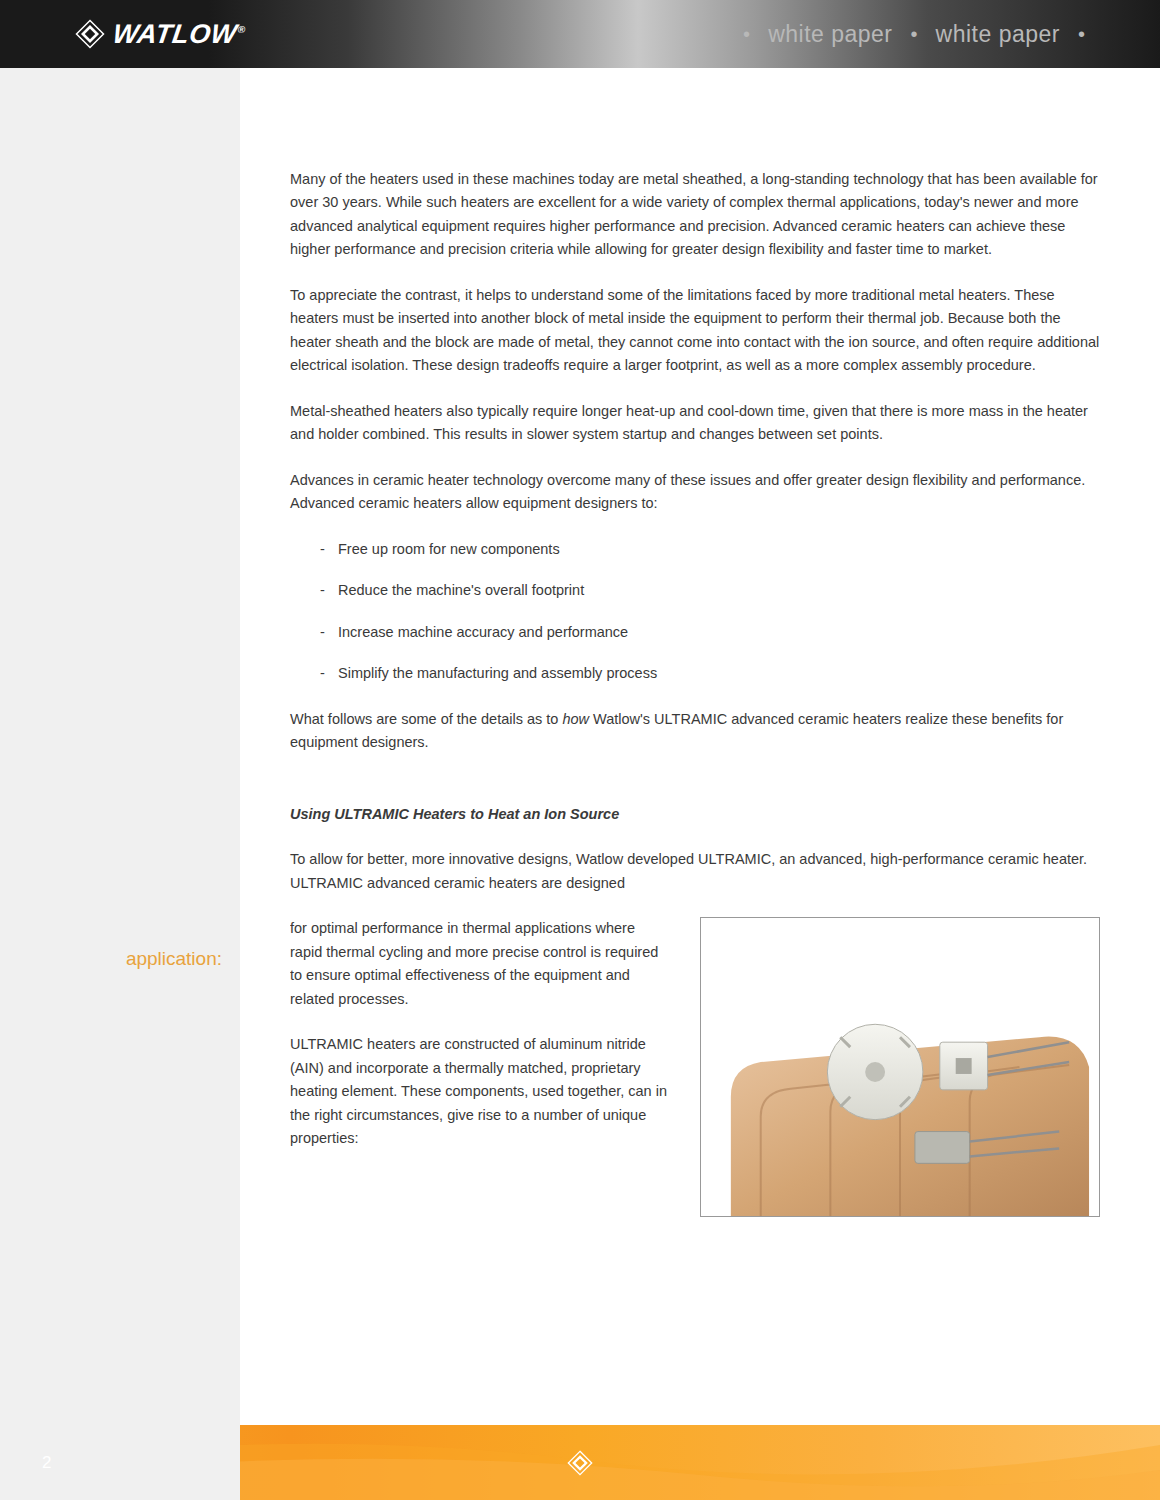WATLOW®
• white paper • white paper •
application:
Many of the heaters used in these machines today are metal sheathed, a long-standing technology that has been available for over 30 years. While such heaters are excellent for a wide variety of complex thermal applications, today's newer and more advanced analytical equipment requires higher performance and precision. Advanced ceramic heaters can achieve these higher performance and precision criteria while allowing for greater design flexibility and faster time to market.
To appreciate the contrast, it helps to understand some of the limitations faced by more traditional metal heaters. These heaters must be inserted into another block of metal inside the equipment to perform their thermal job. Because both the heater sheath and the block are made of metal, they cannot come into contact with the ion source, and often require additional electrical isolation. These design tradeoffs require a larger footprint, as well as a more complex assembly procedure.
Metal-sheathed heaters also typically require longer heat-up and cool-down time, given that there is more mass in the heater and holder combined. This results in slower system startup and changes between set points.
Advances in ceramic heater technology overcome many of these issues and offer greater design flexibility and performance. Advanced ceramic heaters allow equipment designers to:
Free up room for new components
Reduce the machine's overall footprint
Increase machine accuracy and performance
Simplify the manufacturing and assembly process
What follows are some of the details as to how Watlow's ULTRAMIC advanced ceramic heaters realize these benefits for equipment designers.
Using ULTRAMIC Heaters to Heat an Ion Source
To allow for better, more innovative designs, Watlow developed ULTRAMIC, an advanced, high-performance ceramic heater. ULTRAMIC advanced ceramic heaters are designed
for optimal performance in thermal applications where rapid thermal cycling and more precise control is required to ensure optimal effectiveness of the equipment and related processes.
ULTRAMIC heaters are constructed of aluminum nitride (AIN) and incorporate a thermally matched, proprietary heating element. These components, used together, can in the right circumstances, give rise to a number of unique properties:
2